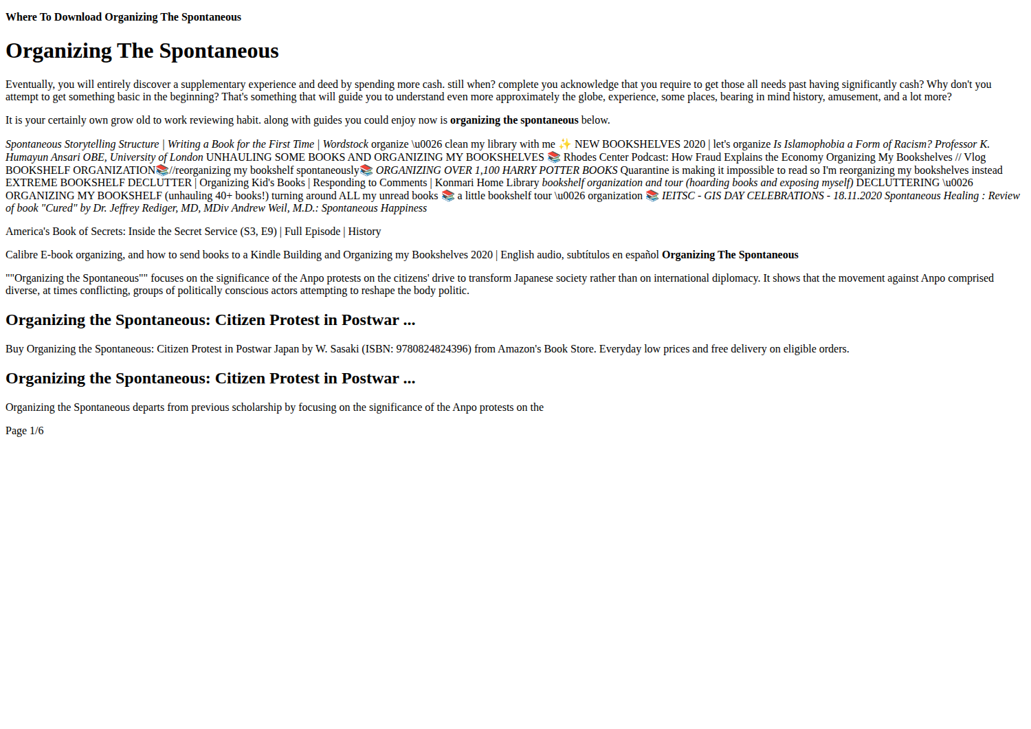Where To Download Organizing The Spontaneous
Organizing The Spontaneous
Eventually, you will entirely discover a supplementary experience and deed by spending more cash. still when? complete you acknowledge that you require to get those all needs past having significantly cash? Why don't you attempt to get something basic in the beginning? That's something that will guide you to understand even more approximately the globe, experience, some places, bearing in mind history, amusement, and a lot more?
It is your certainly own grow old to work reviewing habit. along with guides you could enjoy now is organizing the spontaneous below.
Spontaneous Storytelling Structure | Writing a Book for the First Time | Wordstock organize \u0026 clean my library with me ✨ NEW BOOKSHELVES 2020 | let's organize Is Islamophobia a Form of Racism? Professor K. Humayun Ansari OBE, University of London UNHAULING SOME BOOKS AND ORGANIZING MY BOOKSHELVES 📚 Rhodes Center Podcast: How Fraud Explains the Economy Organizing My Bookshelves // Vlog BOOKSHELF ORGANIZATION📚//reorganizing my bookshelf spontaneously📚 ORGANIZING OVER 1,100 HARRY POTTER BOOKS Quarantine is making it impossible to read so I'm reorganizing my bookshelves instead EXTREME BOOKSHELF DECLUTTER | Organizing Kid's Books | Responding to Comments | Konmari Home Library bookshelf organization and tour (hoarding books and exposing myself) DECLUTTERING \u0026 ORGANIZING MY BOOKSHELF (unhauling 40+ books!) turning around ALL my unread books 📚 a little bookshelf tour \u0026 organization 📚 IEITSC - GIS DAY CELEBRATIONS - 18.11.2020 Spontaneous Healing : Review of book "Cured" by Dr. Jeffrey Rediger, MD, MDiv Andrew Weil, M.D.: Spontaneous Happiness
America's Book of Secrets: Inside the Secret Service (S3, E9) | Full Episode | History
Calibre E-book organizing, and how to send books to a Kindle Building and Organizing my Bookshelves 2020 | English audio, subtítulos en español Organizing The Spontaneous
""Organizing the Spontaneous"" focuses on the significance of the Anpo protests on the citizens' drive to transform Japanese society rather than on international diplomacy. It shows that the movement against Anpo comprised diverse, at times conflicting, groups of politically conscious actors attempting to reshape the body politic.
Organizing the Spontaneous: Citizen Protest in Postwar ...
Buy Organizing the Spontaneous: Citizen Protest in Postwar Japan by W. Sasaki (ISBN: 9780824824396) from Amazon's Book Store. Everyday low prices and free delivery on eligible orders.
Organizing the Spontaneous: Citizen Protest in Postwar ...
Organizing the Spontaneous departs from previous scholarship by focusing on the significance of the Anpo protests on the
Page 1/6